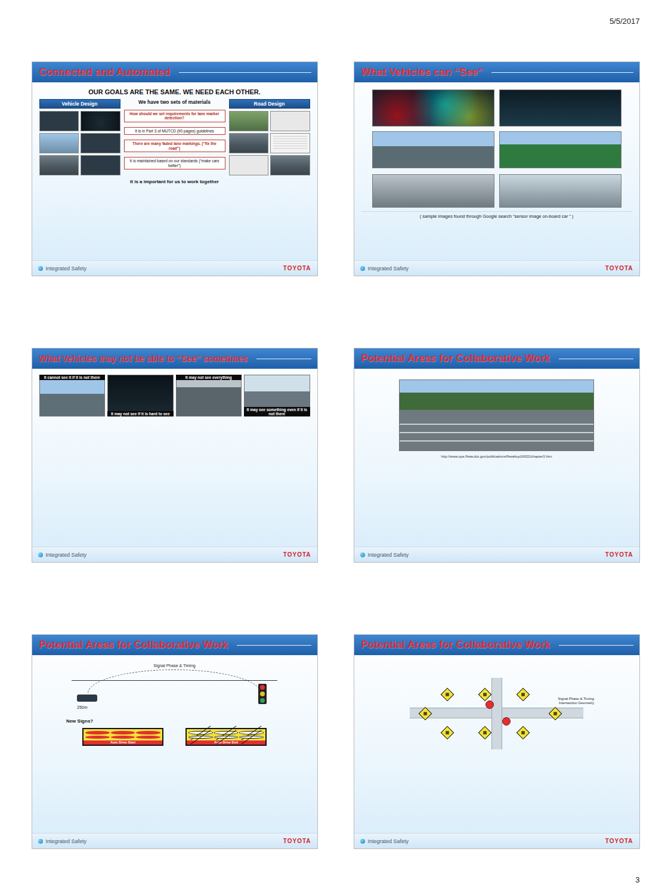5/5/2017
Connected and Automated
OUR GOALS ARE THE SAME. WE NEED EACH OTHER.
Vehicle Design
We have two sets of materials
How should we set requirements for lane marker detection?
It is in Part 3 of MUTCD (90 pages) guidelines
There are many faded lane markings. (“fix the road”)
It is maintained based on our standards (“make cars better”)
Road Design
It is a important for us to work together
Integrated Safety TOYOTA
What Vehicles can “See”
( sample images found through Google search “sensor image on-board car ” )
Integrated Safety TOYOTA
What Vehicles may not be able to “See” sometimes
It cannot see it if it is not there
It may not see if it is hard to see
It may not see everything
It may see something even if it is not there
Integrated Safety TOYOTA
Potential Areas for Collaborative Work
http://www.ops.fhwa.dot.gov/publications/fhwahop16022/chapter3.htm
Integrated Safety TOYOTA
Potential Areas for Collaborative Work
Signal Phase & Timing
250m
New Signs?
Auto Drive Start
Auto Drive End
Integrated Safety TOYOTA
Potential Areas for Collaborative Work
Signal Phase & Timing
Intersection Geometry
Integrated Safety TOYOTA
3